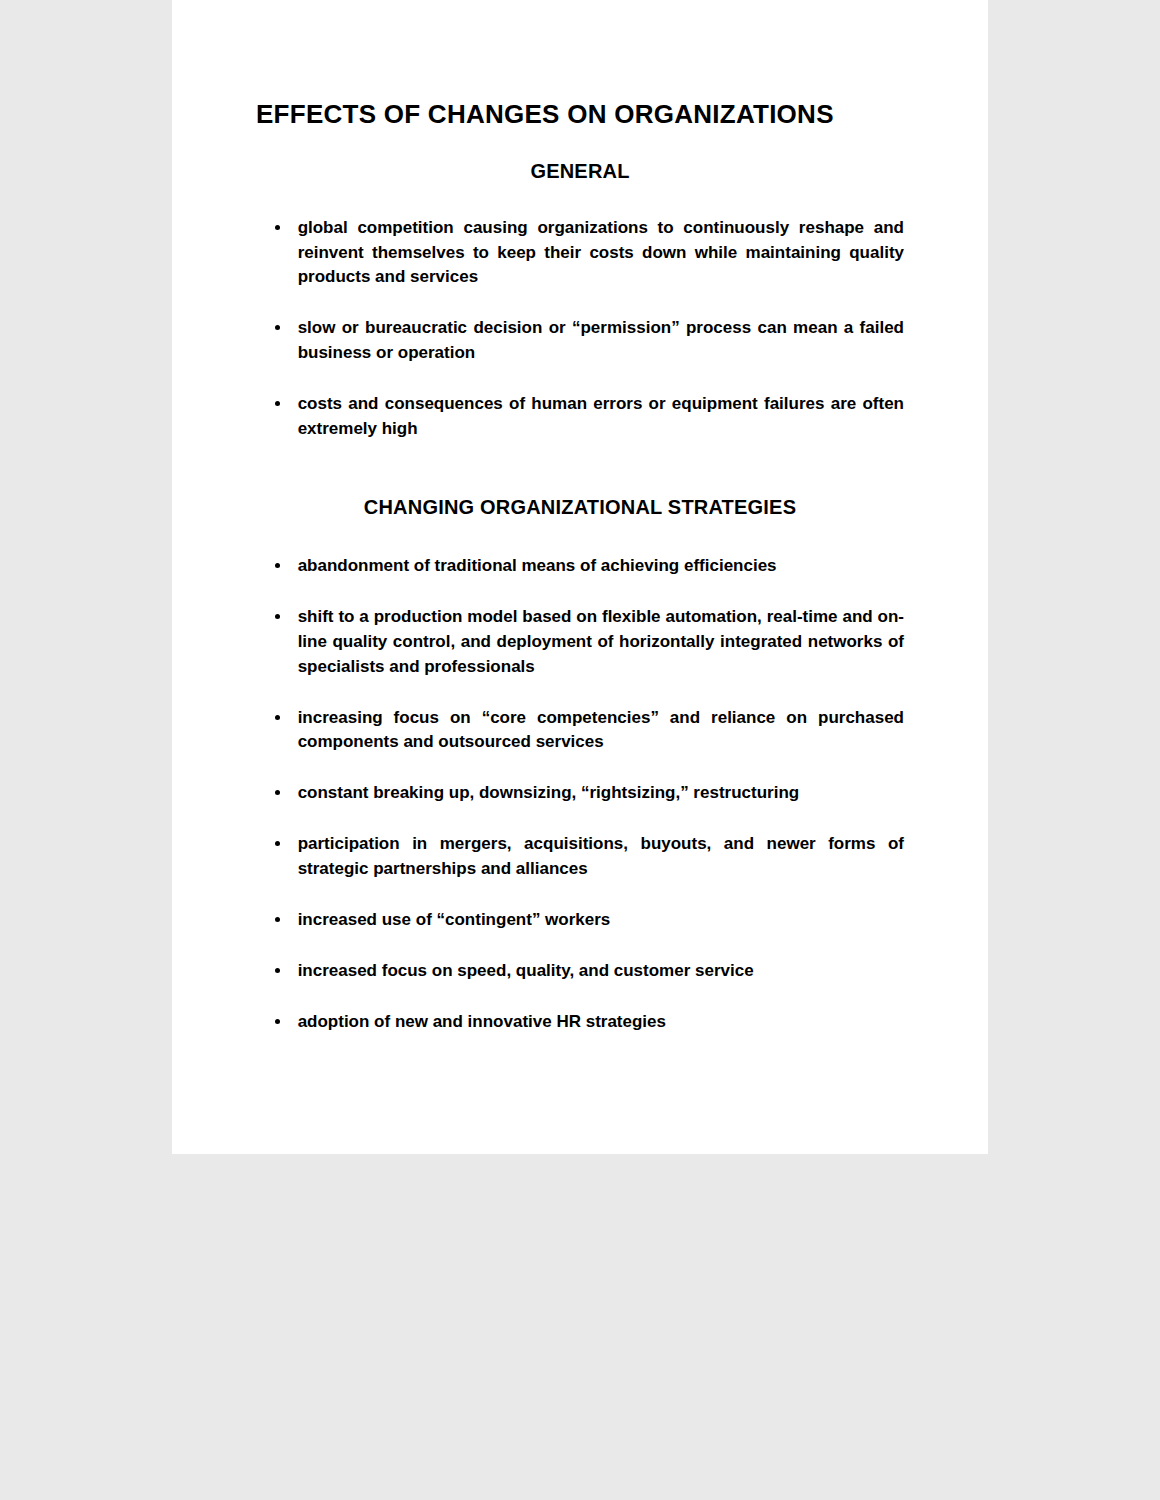EFFECTS OF CHANGES ON ORGANIZATIONS
GENERAL
global competition causing organizations to continuously reshape and reinvent themselves to keep their costs down while maintaining quality products and services
slow or bureaucratic decision or “permission” process can mean a failed business or operation
costs and consequences of human errors or equipment failures are often extremely high
CHANGING ORGANIZATIONAL STRATEGIES
abandonment of traditional means of achieving efficiencies
shift to a production model based on flexible automation, real-time and on-line quality control, and deployment of horizontally integrated networks of specialists and professionals
increasing focus on “core competencies” and reliance on purchased components and outsourced services
constant breaking up, downsizing, “rightsizing,” restructuring
participation in mergers, acquisitions, buyouts, and newer forms of strategic partnerships and alliances
increased use of “contingent” workers
increased focus on speed, quality, and customer service
adoption of new and innovative HR strategies